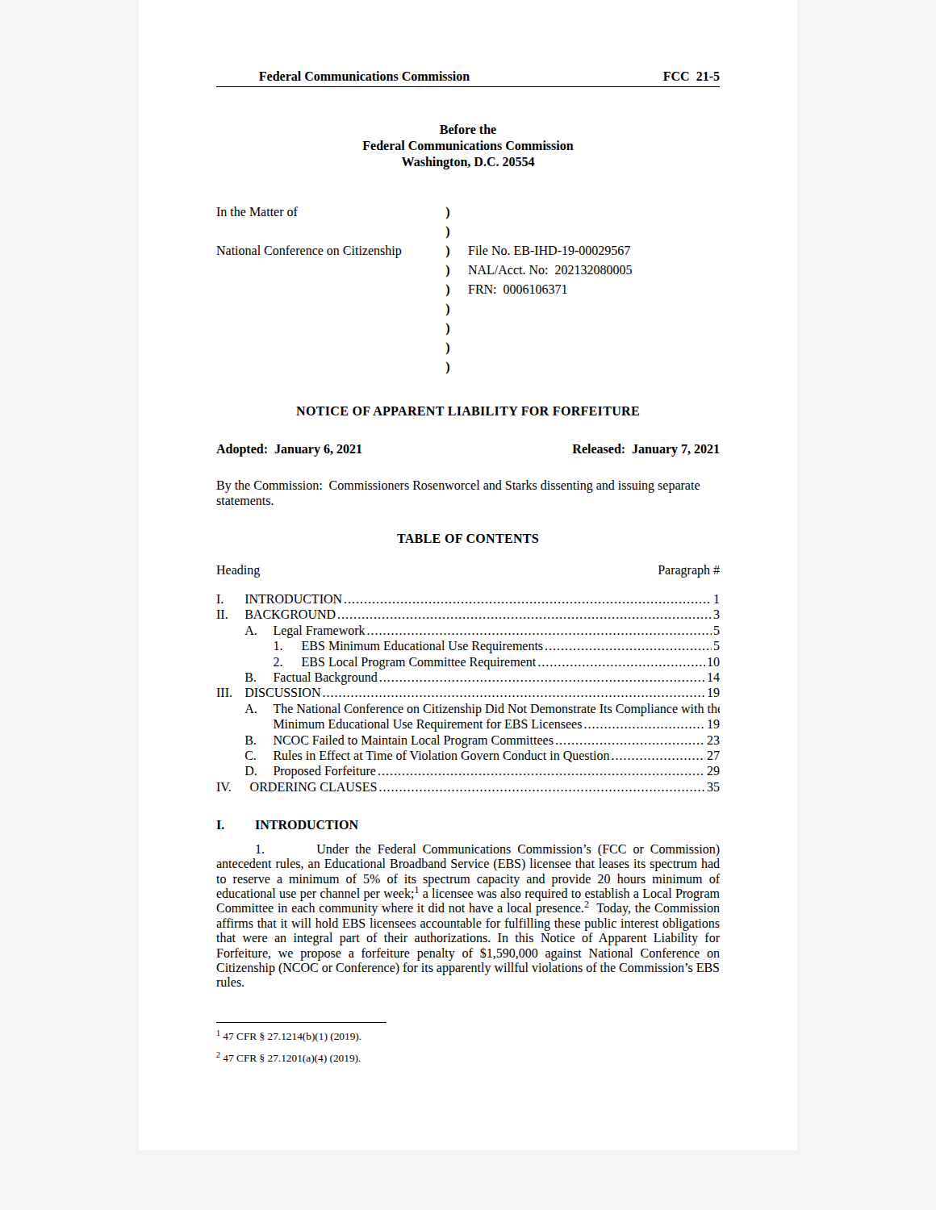Federal Communications Commission FCC 21-5
Before the
Federal Communications Commission
Washington, D.C. 20554
| In the Matter of | ) | |
| | ) | |
| National Conference on Citizenship | ) | File No. EB-IHD-19-00029567 |
| | ) | NAL/Acct. No: 202132080005 |
| | ) | FRN: 0006106371 |
| | ) | |
| | ) | |
| | ) | |
| | ) | |
NOTICE OF APPARENT LIABILITY FOR FORFEITURE
Adopted: January 6, 2021 Released: January 7, 2021
By the Commission: Commissioners Rosenworcel and Starks dissenting and issuing separate statements.
TABLE OF CONTENTS
Heading Paragraph #
I. INTRODUCTION .................................................................................................................................. 1
II. BACKGROUND .................................................................................................................................... 3
A. Legal Framework ............................................................................................................................. 5
1. EBS Minimum Educational Use Requirements ......................................................................... 5
2. EBS Local Program Committee Requirement ........................................................................... 10
B. Factual Background ......................................................................................................................... 14
III. DISCUSSION ....................................................................................................................................... 19
A. The National Conference on Citizenship Did Not Demonstrate Its Compliance with the
Minimum Educational Use Requirement for EBS Licensees ......................................................... 19
B. NCOC Failed to Maintain Local Program Committees ................................................................. 23
C. Rules in Effect at Time of Violation Govern Conduct in Question ............................................... 27
D. Proposed Forfeiture ......................................................................................................................... 29
IV. ORDERING CLAUSES ....................................................................................................................... 35
I. INTRODUCTION
1. Under the Federal Communications Commission’s (FCC or Commission) antecedent rules, an Educational Broadband Service (EBS) licensee that leases its spectrum had to reserve a minimum of 5% of its spectrum capacity and provide 20 hours minimum of educational use per channel per week;1 a licensee was also required to establish a Local Program Committee in each community where it did not have a local presence.2 Today, the Commission affirms that it will hold EBS licensees accountable for fulfilling these public interest obligations that were an integral part of their authorizations. In this Notice of Apparent Liability for Forfeiture, we propose a forfeiture penalty of $1,590,000 against National Conference on Citizenship (NCOC or Conference) for its apparently willful violations of the Commission’s EBS rules.
1 47 CFR § 27.1214(b)(1) (2019).
2 47 CFR § 27.1201(a)(4) (2019).